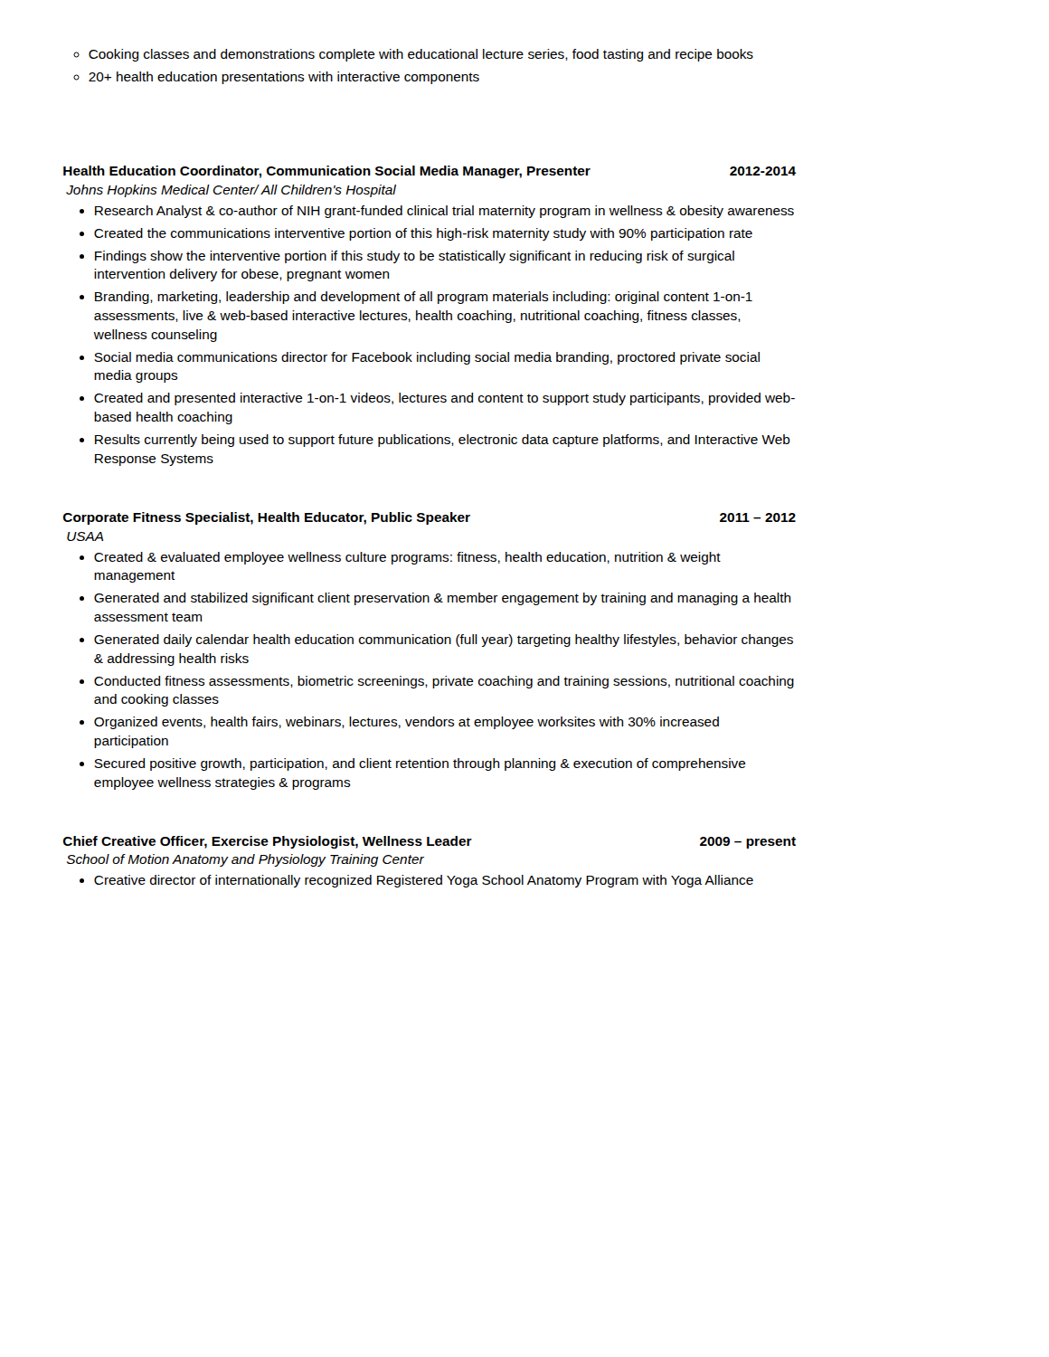Cooking classes and demonstrations complete with educational lecture series, food tasting and recipe books
20+ health education presentations with interactive components
Health Education Coordinator, Communication Social Media Manager, Presenter 2012-2014
Johns Hopkins Medical Center/ All Children's Hospital
Research Analyst & co-author of NIH grant-funded clinical trial maternity program in wellness & obesity awareness
Created the communications interventive portion of this high-risk maternity study with 90% participation rate
Findings show the interventive portion if this study to be statistically significant in reducing risk of surgical intervention delivery for obese, pregnant women
Branding, marketing, leadership and development of all program materials including: original content 1-on-1 assessments, live & web-based interactive lectures, health coaching, nutritional coaching, fitness classes, wellness counseling
Social media communications director for Facebook including social media branding, proctored private social media groups
Created and presented interactive 1-on-1 videos, lectures and content to support study participants, provided web-based health coaching
Results currently being used to support future publications, electronic data capture platforms, and Interactive Web Response Systems
Corporate Fitness Specialist, Health Educator, Public Speaker 2011 – 2012
USAA
Created & evaluated employee wellness culture programs: fitness, health education, nutrition & weight management
Generated and stabilized significant client preservation & member engagement by training and managing a health assessment team
Generated daily calendar health education communication (full year) targeting healthy lifestyles, behavior changes & addressing health risks
Conducted fitness assessments, biometric screenings, private coaching and training sessions, nutritional coaching and cooking classes
Organized events, health fairs, webinars, lectures, vendors at employee worksites with 30% increased participation
Secured positive growth, participation, and client retention through planning & execution of comprehensive employee wellness strategies & programs
Chief Creative Officer, Exercise Physiologist, Wellness Leader 2009 – present
School of Motion Anatomy and Physiology Training Center
Creative director of internationally recognized Registered Yoga School Anatomy Program with Yoga Alliance